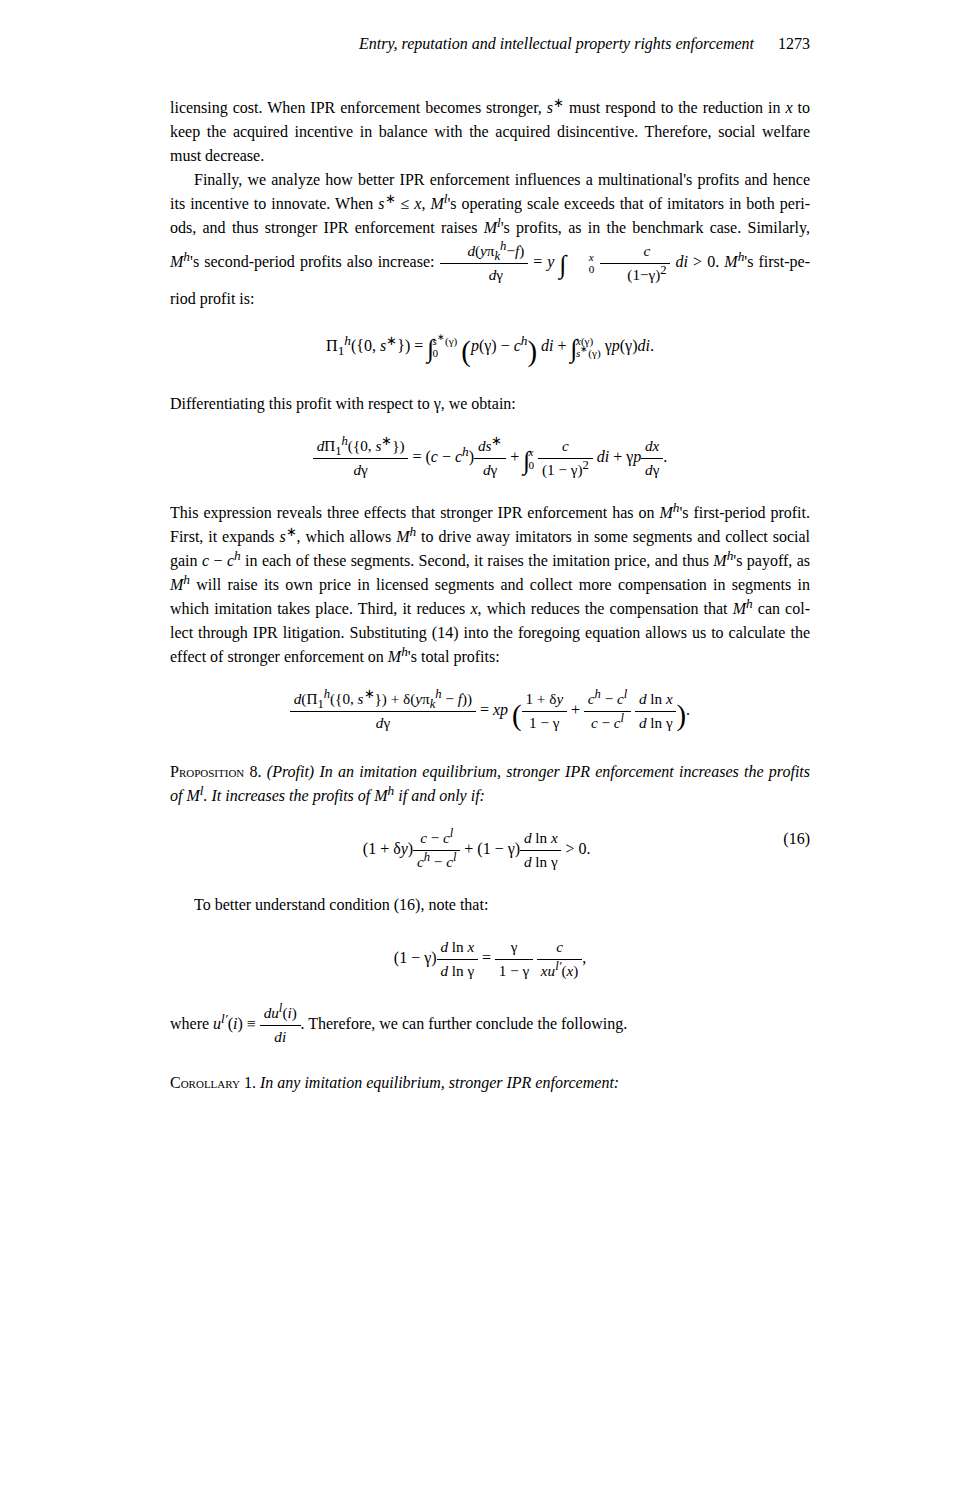Entry, reputation and intellectual property rights enforcement 1273
licensing cost. When IPR enforcement becomes stronger, s∗ must respond to the reduction in x to keep the acquired incentive in balance with the acquired disincentive. Therefore, social welfare must decrease.
Finally, we analyze how better IPR enforcement influences a multinational's profits and hence its incentive to innovate. When s∗ ≤ x, Ml's operating scale exceeds that of imitators in both periods, and thus stronger IPR enforcement raises Ml's profits, as in the benchmark case. Similarly, Mh's second-period profits also increase: d(yπkh−f) dγ = y ∫x 0 c(1−γ)2 di > 0. Mh's first-period profit is:
Π1h({0, s∗}) = ∫s∗(γ) 0 (p(γ) − ch) di + ∫x(γ) s∗(γ) γp(γ)di.
Differentiating this profit with respect to γ, we obtain:
d Π1h({0, s∗}) dγ = (c − ch)ds∗dγ + ∫x 0 c(1 − γ)2 di + γpdx dγ.
This expression reveals three effects that stronger IPR enforcement has on Mh's first-period profit. First, it expands s∗, which allows Mh to drive away imitators in some segments and collect social gain c − ch in each of these segments. Second, it raises the imitation price, and thus Mh's payoff, as Mh will raise its own price in licensed segments and collect more compensation in segments in which imitation takes place. Third, it reduces x, which reduces the compensation that Mh can collect through IPR litigation. Substituting (14) into the foregoing equation allows us to calculate the effect of stronger enforcement on Mh's total profits:
d(Π1h({0, s∗}) + δ(yπkh − f)) dγ = xp (1 + δy 1 − γ + ch − cl c − cl d ln x d ln γ).
Proposition 8. (Profit) In an imitation equilibrium, stronger IPR enforcement increases the profits of Ml. It increases the profits of Mh if and only if:
(16) (1 + δy)c − cl ch − cl + (1 − γ)d ln x d ln γ > 0.
To better understand condition (16), note that:
(1 − γ)d ln x d ln γ = γ 1 − γ cxul′(x),
where ul′(i) ≡ dul(i) di. Therefore, we can further conclude the following.
Corollary 1. In any imitation equilibrium, stronger IPR enforcement: